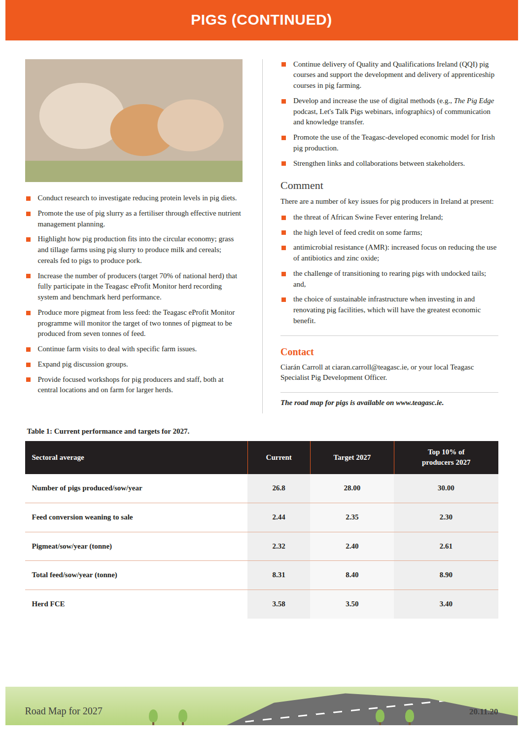Pigs (Continued)
Conduct research to investigate reducing protein levels in pig diets.
Promote the use of pig slurry as a fertiliser through effective nutrient management planning.
Highlight how pig production fits into the circular economy; grass and tillage farms using pig slurry to produce milk and cereals; cereals fed to pigs to produce pork.
Increase the number of producers (target 70% of national herd) that fully participate in the Teagasc eProfit Monitor herd recording system and benchmark herd performance.
Produce more pigmeat from less feed: the Teagasc eProfit Monitor programme will monitor the target of two tonnes of pigmeat to be produced from seven tonnes of feed.
Continue farm visits to deal with specific farm issues.
Expand pig discussion groups.
Provide focused workshops for pig producers and staff, both at central locations and on farm for larger herds.
Continue delivery of Quality and Qualifications Ireland (QQI) pig courses and support the development and delivery of apprenticeship courses in pig farming.
Develop and increase the use of digital methods (e.g., The Pig Edge podcast, Let's Talk Pigs webinars, infographics) of communication and knowledge transfer.
Promote the use of the Teagasc-developed economic model for Irish pig production.
Strengthen links and collaborations between stakeholders.
Comment
There are a number of key issues for pig producers in Ireland at present:
the threat of African Swine Fever entering Ireland;
the high level of feed credit on some farms;
antimicrobial resistance (AMR): increased focus on reducing the use of antibiotics and zinc oxide;
the challenge of transitioning to rearing pigs with undocked tails; and,
the choice of sustainable infrastructure when investing in and renovating pig facilities, which will have the greatest economic benefit.
Contact
Ciarán Carroll at ciaran.carroll@teagasc.ie, or your local Teagasc Specialist Pig Development Officer.
The road map for pigs is available on www.teagasc.ie.
Table 1: Current performance and targets for 2027.
| Sectoral average | Current | Target 2027 | Top 10% of producers 2027 |
| --- | --- | --- | --- |
| Number of pigs produced/sow/year | 26.8 | 28.00 | 30.00 |
| Feed conversion weaning to sale | 2.44 | 2.35 | 2.30 |
| Pigmeat/sow/year (tonne) | 2.32 | 2.40 | 2.61 |
| Total feed/sow/year (tonne) | 8.31 | 8.40 | 8.90 |
| Herd FCE | 3.58 | 3.50 | 3.40 |
Road Map for 2027
20.11.20